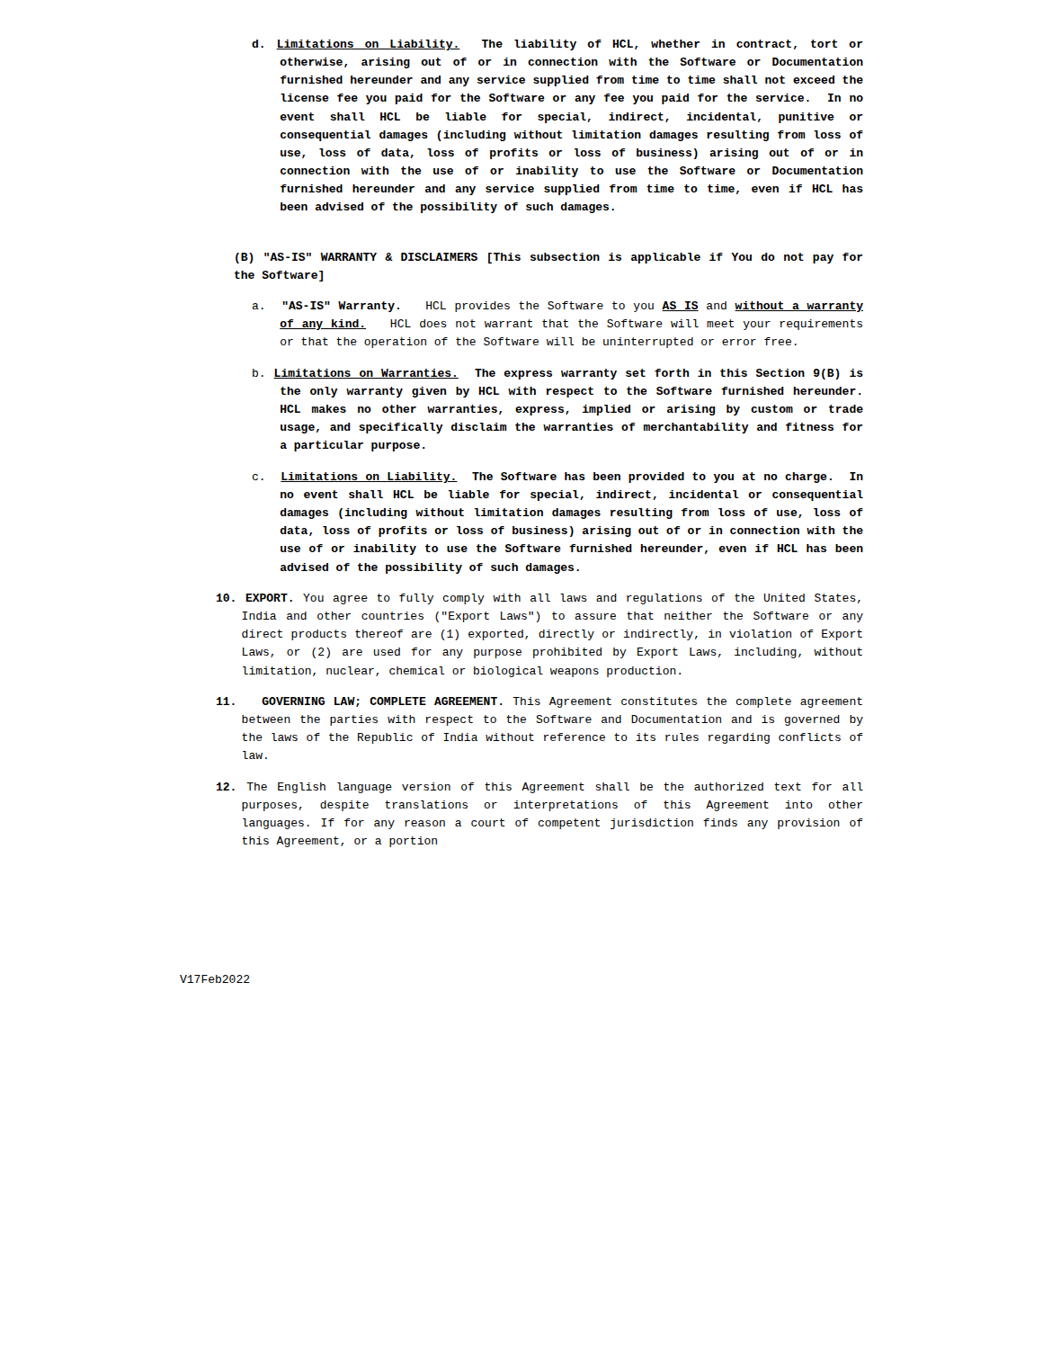d. Limitations on Liability. The liability of HCL, whether in contract, tort or otherwise, arising out of or in connection with the Software or Documentation furnished hereunder and any service supplied from time to time shall not exceed the license fee you paid for the Software or any fee you paid for the service. In no event shall HCL be liable for special, indirect, incidental, punitive or consequential damages (including without limitation damages resulting from loss of use, loss of data, loss of profits or loss of business) arising out of or in connection with the use of or inability to use the Software or Documentation furnished hereunder and any service supplied from time to time, even if HCL has been advised of the possibility of such damages.
(B) "AS-IS" WARRANTY & DISCLAIMERS [This subsection is applicable if You do not pay for the Software]
a. "AS-IS" Warranty. HCL provides the Software to you AS IS and without a warranty of any kind. HCL does not warrant that the Software will meet your requirements or that the operation of the Software will be uninterrupted or error free.
b. Limitations on Warranties. The express warranty set forth in this Section 9(B) is the only warranty given by HCL with respect to the Software furnished hereunder. HCL makes no other warranties, express, implied or arising by custom or trade usage, and specifically disclaim the warranties of merchantability and fitness for a particular purpose.
c. Limitations on Liability. The Software has been provided to you at no charge. In no event shall HCL be liable for special, indirect, incidental or consequential damages (including without limitation damages resulting from loss of use, loss of data, loss of profits or loss of business) arising out of or in connection with the use of or inability to use the Software furnished hereunder, even if HCL has been advised of the possibility of such damages.
10. EXPORT. You agree to fully comply with all laws and regulations of the United States, India and other countries ("Export Laws") to assure that neither the Software or any direct products thereof are (1) exported, directly or indirectly, in violation of Export Laws, or (2) are used for any purpose prohibited by Export Laws, including, without limitation, nuclear, chemical or biological weapons production.
11. GOVERNING LAW; COMPLETE AGREEMENT. This Agreement constitutes the complete agreement between the parties with respect to the Software and Documentation and is governed by the laws of the Republic of India without reference to its rules regarding conflicts of law.
12. The English language version of this Agreement shall be the authorized text for all purposes, despite translations or interpretations of this Agreement into other languages. If for any reason a court of competent jurisdiction finds any provision of this Agreement, or a portion
V17Feb2022